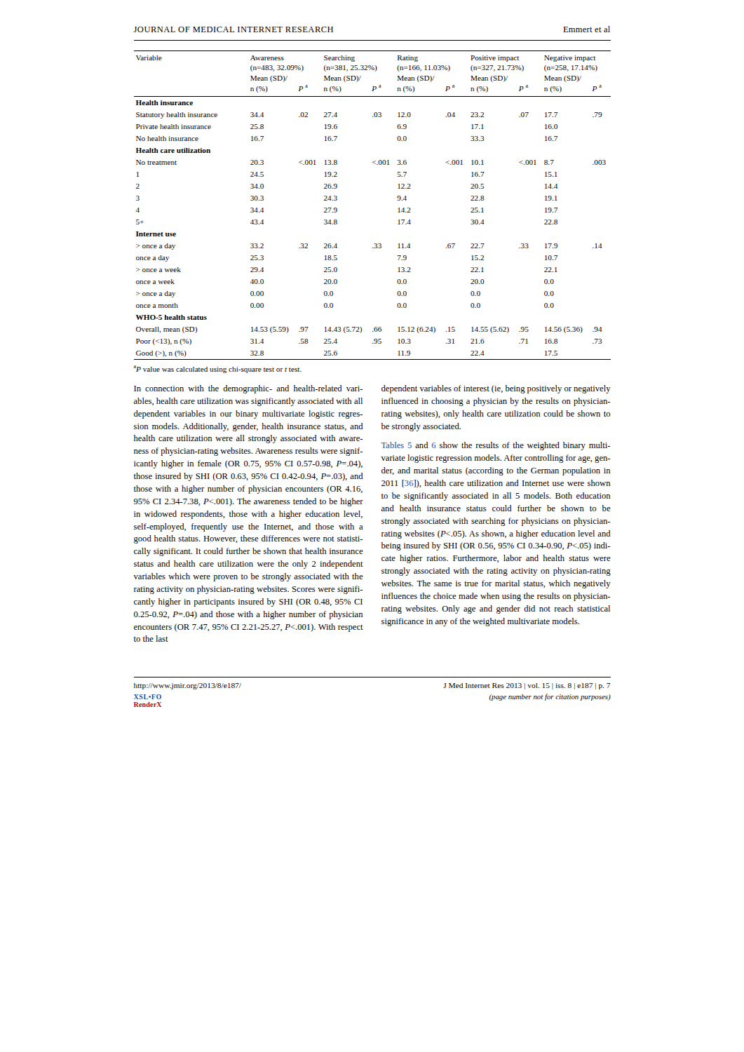Journal of Medical Internet Research
Emmert et al
| Variable | Awareness | Searching | Rating | Positive impact | Negative impact |
| --- | --- | --- | --- | --- | --- |
| | (n=483, 32.09%) | (n=381, 25.32%) | (n=166, 11.03%) | (n=327, 21.73%) | (n=258, 17.14%) |
| | Mean (SD)/ | Mean (SD)/ | Mean (SD)/ | Mean (SD)/ | Mean (SD)/ |
| | n (%) | P a | n (%) | P a | n (%) | P a | n (%) | P a | n (%) | P a |
| Health insurance |
| Statutory health insurance | 34.4 | .02 | 27.4 | .03 | 12.0 | .04 | 23.2 | .07 | 17.7 | .79 |
| Private health insurance | 25.8 | | 19.6 | | 6.9 | | 17.1 | | 16.0 | |
| No health insurance | 16.7 | | 16.7 | | 0.0 | | 33.3 | | 16.7 | |
| Health care utilization |
| No treatment | 20.3 | <.001 | 13.8 | <.001 | 3.6 | <.001 | 10.1 | <.001 | 8.7 | .003 |
| 1 | 24.5 | | 19.2 | | 5.7 | | 16.7 | | 15.1 | |
| 2 | 34.0 | | 26.9 | | 12.2 | | 20.5 | | 14.4 | |
| 3 | 30.3 | | 24.3 | | 9.4 | | 22.8 | | 19.1 | |
| 4 | 34.4 | | 27.9 | | 14.2 | | 25.1 | | 19.7 | |
| 5+ | 43.4 | | 34.8 | | 17.4 | | 30.4 | | 22.8 | |
| Internet use |
| > once a day | 33.2 | .32 | 26.4 | .33 | 11.4 | .67 | 22.7 | .33 | 17.9 | .14 |
| once a day | 25.3 | | 18.5 | | 7.9 | | 15.2 | | 10.7 | |
| > once a week | 29.4 | | 25.0 | | 13.2 | | 22.1 | | 22.1 | |
| once a week | 40.0 | | 20.0 | | 0.0 | | 20.0 | | 0.0 | |
| > once a day | 0.00 | | 0.0 | | 0.0 | | 0.0 | | 0.0 | |
| once a month | 0.00 | | 0.0 | | 0.0 | | 0.0 | | 0.0 | |
| WHO-5 health status |
| Overall, mean (SD) | 14.53 (5.59) | .97 | 14.43 (5.72) | .66 | 15.12 (6.24) | .15 | 14.55 (5.62) | .95 | 14.56 (5.36) | .94 |
| Poor (<13), n (%) | 31.4 | .58 | 25.4 | .95 | 10.3 | .31 | 21.6 | .71 | 16.8 | .73 |
| Good (>), n (%) | 32.8 | | 25.6 | | 11.9 | | 22.4 | | 17.5 | |
aP value was calculated using chi-square test or t test.
In connection with the demographic- and health-related variables, health care utilization was significantly associated with all dependent variables in our binary multivariate logistic regression models. Additionally, gender, health insurance status, and health care utilization were all strongly associated with awareness of physician-rating websites. Awareness results were significantly higher in female (OR 0.75, 95% CI 0.57-0.98, P=.04), those insured by SHI (OR 0.63, 95% CI 0.42-0.94, P=.03), and those with a higher number of physician encounters (OR 4.16, 95% CI 2.34-7.38, P<.001). The awareness tended to be higher in widowed respondents, those with a higher education level, self-employed, frequently use the Internet, and those with a good health status. However, these differences were not statistically significant. It could further be shown that health insurance status and health care utilization were the only 2 independent variables which were proven to be strongly associated with the rating activity on physician-rating websites. Scores were significantly higher in participants insured by SHI (OR 0.48, 95% CI 0.25-0.92, P=.04) and those with a higher number of physician encounters (OR 7.47, 95% CI 2.21-25.27, P<.001). With respect to the last
dependent variables of interest (ie, being positively or negatively influenced in choosing a physician by the results on physician-rating websites), only health care utilization could be shown to be strongly associated.
Tables 5 and 6 show the results of the weighted binary multivariate logistic regression models. After controlling for age, gender, and marital status (according to the German population in 2011 [36]), health care utilization and Internet use were shown to be significantly associated in all 5 models. Both education and health insurance status could further be shown to be strongly associated with searching for physicians on physician-rating websites (P<.05). As shown, a higher education level and being insured by SHI (OR 0.56, 95% CI 0.34-0.90, P<.05) indicate higher ratios. Furthermore, labor and health status were strongly associated with the rating activity on physician-rating websites. The same is true for marital status, which negatively influences the choice made when using the results on physician-rating websites. Only age and gender did not reach statistical significance in any of the weighted multivariate models.
http://www.jmir.org/2013/8/e187/
J Med Internet Res 2013 | vol. 15 | iss. 8 | e187 | p. 7 (page number not for citation purposes)
XSL•FO
RenderX